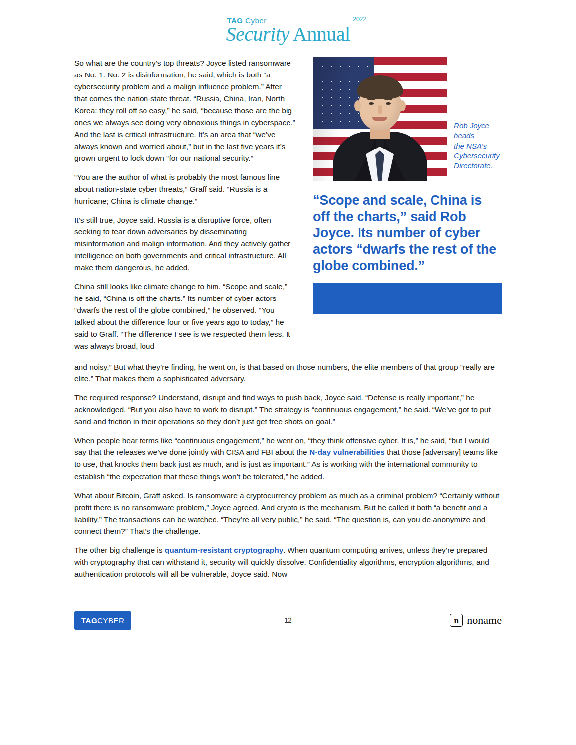TAG Cyber
Security Annual
2022
So what are the country’s top threats? Joyce listed ransomware as No. 1. No. 2 is disinformation, he said, which is both “a cybersecurity problem and a malign influence problem.” After that comes the nation-state threat. “Russia, China, Iran, North Korea: they roll off so easy,” he said, “because those are the big ones we always see doing very obnoxious things in cyberspace.” And the last is critical infrastructure. It’s an area that “we’ve always known and worried about,” but in the last five years it’s grown urgent to lock down “for our national security.”
“You are the author of what is probably the most famous line about nation-state cyber threats,” Graff said. “Russia is a hurricane; China is climate change.”
It’s still true, Joyce said. Russia is a disruptive force, often seeking to tear down adversaries by disseminating misinformation and malign information. And they actively gather intelligence on both governments and critical infrastructure. All make them dangerous, he added.
China still looks like climate change to him. “Scope and scale,” he said, “China is off the charts.” Its number of cyber actors “dwarfs the rest of the globe combined,” he observed. “You talked about the difference four or five years ago to today,” he said to Graff. “The difference I see is we respected them less. It was always broad, loud
Rob Joyce
heads
the NSA’s
Cybersecurity
Directorate.
“Scope and scale, China is off the charts,” said Rob Joyce. Its number of cyber actors “dwarfs the rest of the globe combined.”
and noisy.” But what they’re finding, he went on, is that based on those numbers, the elite members of that group “really are elite.” That makes them a sophisticated adversary.
The required response? Understand, disrupt and find ways to push back, Joyce said. “Defense is really important,” he acknowledged. “But you also have to work to disrupt.” The strategy is “continuous engagement,” he said. “We’ve got to put sand and friction in their operations so they don’t just get free shots on goal.”
When people hear terms like “continuous engagement,” he went on, “they think offensive cyber. It is,” he said, “but I would say that the releases we’ve done jointly with CISA and FBI about the N-day vulnerabilities that those [adversary] teams like to use, that knocks them back just as much, and is just as important.” As is working with the international community to establish “the expectation that these things won’t be tolerated,” he added.
What about Bitcoin, Graff asked. Is ransomware a cryptocurrency problem as much as a criminal problem? “Certainly without profit there is no ransomware problem,” Joyce agreed. And crypto is the mechanism. But he called it both “a benefit and a liability.” The transactions can be watched. “They’re all very public,” he said. “The question is, can you de-anonymize and connect them?” That’s the challenge.
The other big challenge is quantum-resistant cryptography. When quantum computing arrives, unless they’re prepared with cryptography that can withstand it, security will quickly dissolve. Confidentiality algorithms, encryption algorithms, and authentication protocols will all be vulnerable, Joyce said. Now
TAGCYBER
12
nnoname